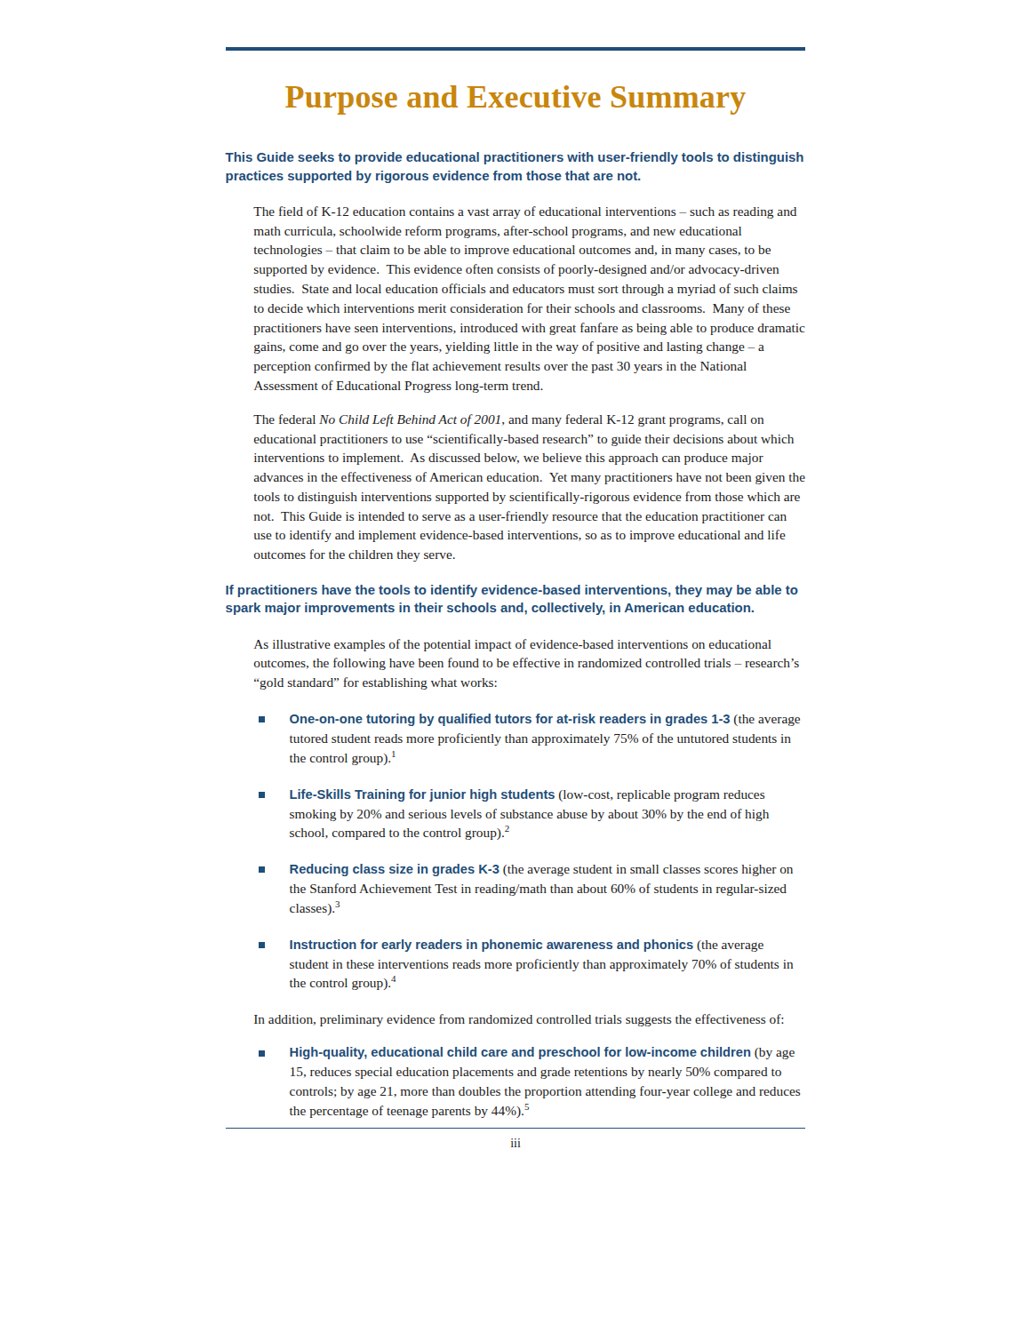Purpose and Executive Summary
This Guide seeks to provide educational practitioners with user-friendly tools to distinguish practices supported by rigorous evidence from those that are not.
The field of K-12 education contains a vast array of educational interventions – such as reading and math curricula, schoolwide reform programs, after-school programs, and new educational technologies – that claim to be able to improve educational outcomes and, in many cases, to be supported by evidence. This evidence often consists of poorly-designed and/or advocacy-driven studies. State and local education officials and educators must sort through a myriad of such claims to decide which interventions merit consideration for their schools and classrooms. Many of these practitioners have seen interventions, introduced with great fanfare as being able to produce dramatic gains, come and go over the years, yielding little in the way of positive and lasting change – a perception confirmed by the flat achievement results over the past 30 years in the National Assessment of Educational Progress long-term trend.
The federal No Child Left Behind Act of 2001, and many federal K-12 grant programs, call on educational practitioners to use “scientifically-based research” to guide their decisions about which interventions to implement. As discussed below, we believe this approach can produce major advances in the effectiveness of American education. Yet many practitioners have not been given the tools to distinguish interventions supported by scientifically-rigorous evidence from those which are not. This Guide is intended to serve as a user-friendly resource that the education practitioner can use to identify and implement evidence-based interventions, so as to improve educational and life outcomes for the children they serve.
If practitioners have the tools to identify evidence-based interventions, they may be able to spark major improvements in their schools and, collectively, in American education.
As illustrative examples of the potential impact of evidence-based interventions on educational outcomes, the following have been found to be effective in randomized controlled trials – research’s “gold standard” for establishing what works:
One-on-one tutoring by qualified tutors for at-risk readers in grades 1-3 (the average tutored student reads more proficiently than approximately 75% of the untutored students in the control group).1
Life-Skills Training for junior high students (low-cost, replicable program reduces smoking by 20% and serious levels of substance abuse by about 30% by the end of high school, compared to the control group).2
Reducing class size in grades K-3 (the average student in small classes scores higher on the Stanford Achievement Test in reading/math than about 60% of students in regular-sized classes).3
Instruction for early readers in phonemic awareness and phonics (the average student in these interventions reads more proficiently than approximately 70% of students in the control group).4
In addition, preliminary evidence from randomized controlled trials suggests the effectiveness of:
High-quality, educational child care and preschool for low-income children (by age 15, reduces special education placements and grade retentions by nearly 50% compared to controls; by age 21, more than doubles the proportion attending four-year college and reduces the percentage of teenage parents by 44%).5
iii